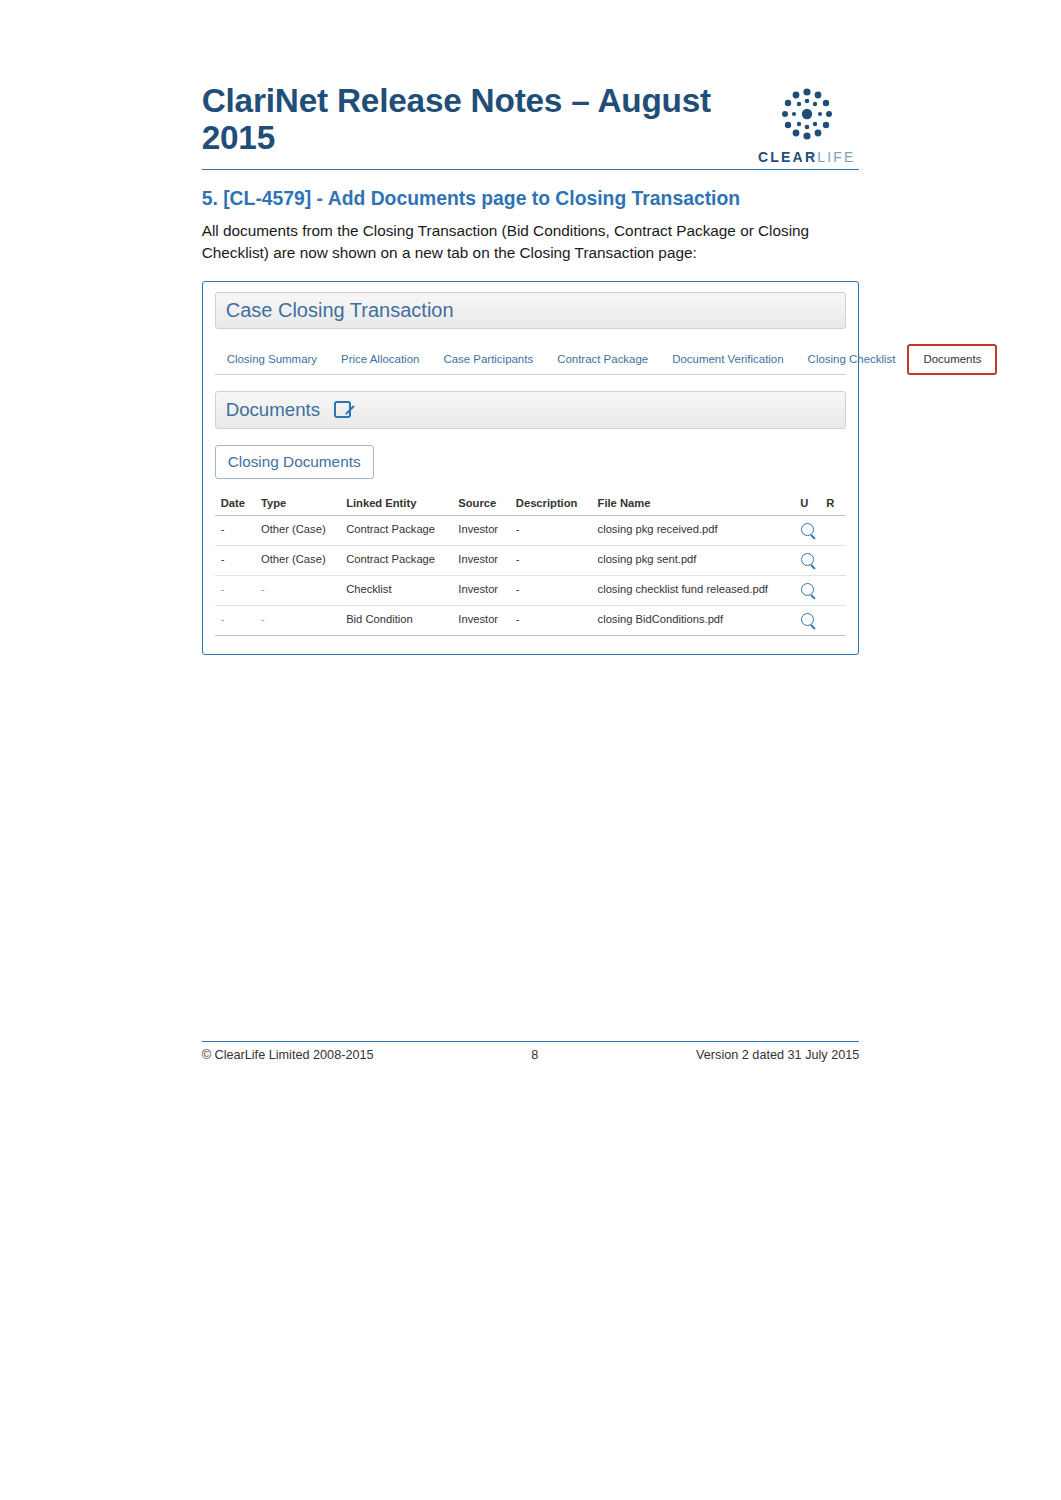ClariNet Release Notes – August 2015
CLEARLIFE
5. [CL-4579] - Add Documents page to Closing Transaction
All documents from the Closing Transaction (Bid Conditions, Contract Package or Closing Checklist) are now shown on a new tab on the Closing Transaction page:
Case Closing Transaction
Closing Summary
Price Allocation
Case Participants
Contract Package
Document Verification
Closing Checklist
Documents
Documents
Closing Documents
| Date | Type | Linked Entity | Source | Description | File Name | U | R |
| --- | --- | --- | --- | --- | --- | --- | --- |
| - | Other (Case) | Contract Package | Investor | - | closing pkg received.pdf | | |
| - | Other (Case) | Contract Package | Investor | - | closing pkg sent.pdf | | |
| - | - | Checklist | Investor | - | closing checklist fund released.pdf | | |
| - | - | Bid Condition | Investor | - | closing BidConditions.pdf | | |
© ClearLife Limited 2008-2015
8
Version 2 dated 31 July 2015